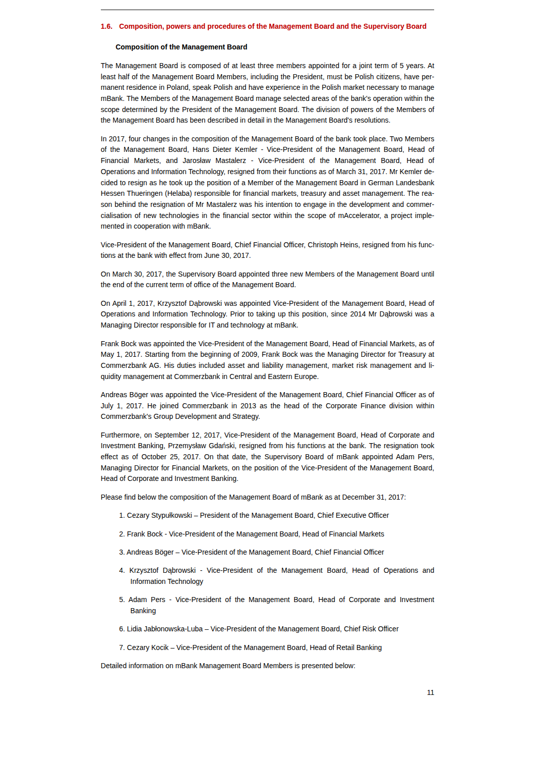1.6. Composition, powers and procedures of the Management Board and the Supervisory Board
Composition of the Management Board
The Management Board is composed of at least three members appointed for a joint term of 5 years. At least half of the Management Board Members, including the President, must be Polish citizens, have permanent residence in Poland, speak Polish and have experience in the Polish market necessary to manage mBank. The Members of the Management Board manage selected areas of the bank's operation within the scope determined by the President of the Management Board. The division of powers of the Members of the Management Board has been described in detail in the Management Board's resolutions.
In 2017, four changes in the composition of the Management Board of the bank took place. Two Members of the Management Board, Hans Dieter Kemler - Vice-President of the Management Board, Head of Financial Markets, and Jarosław Mastalerz - Vice-President of the Management Board, Head of Operations and Information Technology, resigned from their functions as of March 31, 2017. Mr Kemler decided to resign as he took up the position of a Member of the Management Board in German Landesbank Hessen Thueringen (Helaba) responsible for financial markets, treasury and asset management. The reason behind the resignation of Mr Mastalerz was his intention to engage in the development and commercialisation of new technologies in the financial sector within the scope of mAccelerator, a project implemented in cooperation with mBank.
Vice-President of the Management Board, Chief Financial Officer, Christoph Heins, resigned from his functions at the bank with effect from June 30, 2017.
On March 30, 2017, the Supervisory Board appointed three new Members of the Management Board until the end of the current term of office of the Management Board.
On April 1, 2017, Krzysztof Dąbrowski was appointed Vice-President of the Management Board, Head of Operations and Information Technology. Prior to taking up this position, since 2014 Mr Dąbrowski was a Managing Director responsible for IT and technology at mBank.
Frank Bock was appointed the Vice-President of the Management Board, Head of Financial Markets, as of May 1, 2017. Starting from the beginning of 2009, Frank Bock was the Managing Director for Treasury at Commerzbank AG. His duties included asset and liability management, market risk management and liquidity management at Commerzbank in Central and Eastern Europe.
Andreas Böger was appointed the Vice-President of the Management Board, Chief Financial Officer as of July 1, 2017. He joined Commerzbank in 2013 as the head of the Corporate Finance division within Commerzbank's Group Development and Strategy.
Furthermore, on September 12, 2017, Vice-President of the Management Board, Head of Corporate and Investment Banking, Przemysław Gdański, resigned from his functions at the bank. The resignation took effect as of October 25, 2017. On that date, the Supervisory Board of mBank appointed Adam Pers, Managing Director for Financial Markets, on the position of the Vice-President of the Management Board, Head of Corporate and Investment Banking.
Please find below the composition of the Management Board of mBank as at December 31, 2017:
Cezary Stypułkowski – President of the Management Board, Chief Executive Officer
Frank Bock - Vice-President of the Management Board, Head of Financial Markets
Andreas Böger – Vice-President of the Management Board, Chief Financial Officer
Krzysztof Dąbrowski - Vice-President of the Management Board, Head of Operations and Information Technology
Adam Pers - Vice-President of the Management Board, Head of Corporate and Investment Banking
Lidia Jabłonowska-Luba – Vice-President of the Management Board, Chief Risk Officer
Cezary Kocik – Vice-President of the Management Board, Head of Retail Banking
Detailed information on mBank Management Board Members is presented below:
11